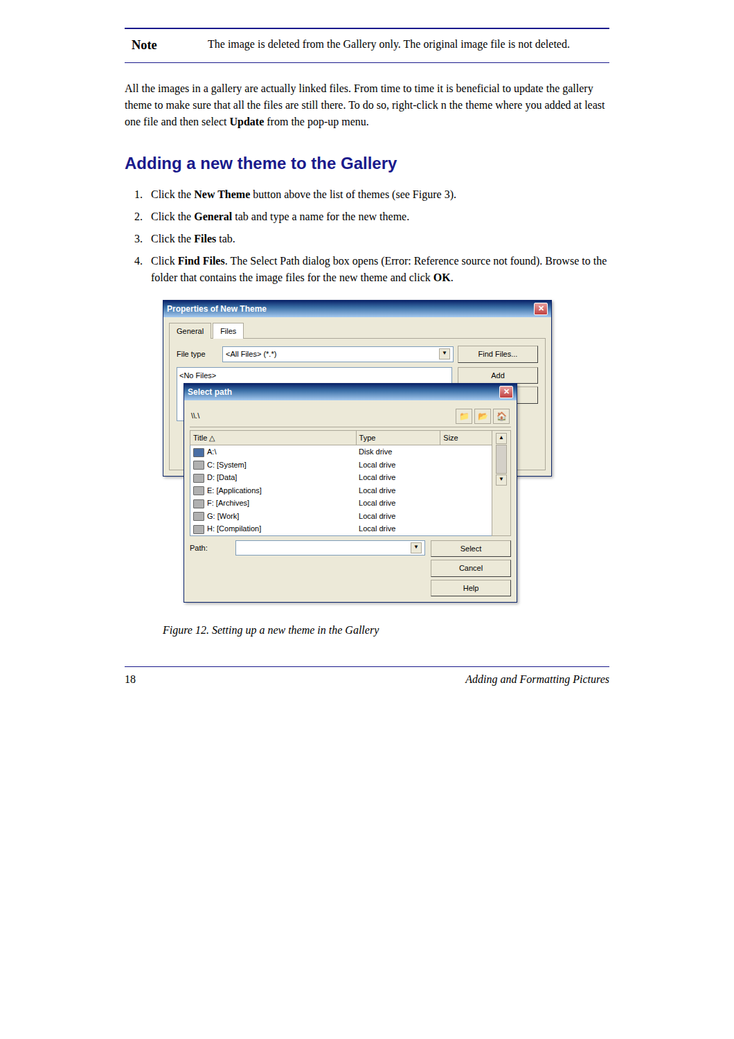Note
The image is deleted from the Gallery only. The original image file is not deleted.
All the images in a gallery are actually linked files. From time to time it is beneficial to update the gallery theme to make sure that all the files are still there. To do so, right-click n the theme where you added at least one file and then select Update from the pop-up menu.
Adding a new theme to the Gallery
Click the New Theme button above the list of themes (see Figure 3).
Click the General tab and type a name for the new theme.
Click the Files tab.
Click Find Files. The Select Path dialog box opens (Error: Reference source not found). Browse to the folder that contains the image files for the new theme and click OK.
Properties of New Theme ✕
General
Files
File type
<All Files> (*.*) ▼
Find Files...
<No Files>
Add
Add All
Select path ✕
\\.\
📁
📂
🏠
| Title △ | Type | Size | ▲ ▼ |
| --- | --- | --- | --- |
| A:\ | Disk drive | |
| C: [System] | Local drive | |
| D: [Data] | Local drive | |
| E: [Applications] | Local drive | |
| F: [Archives] | Local drive | |
| G: [Work] | Local drive | |
| H: [Compilation] | Local drive | |
Path:
▼
Select
Cancel
Help
Figure 12. Setting up a new theme in the Gallery
18 Adding and Formatting Pictures